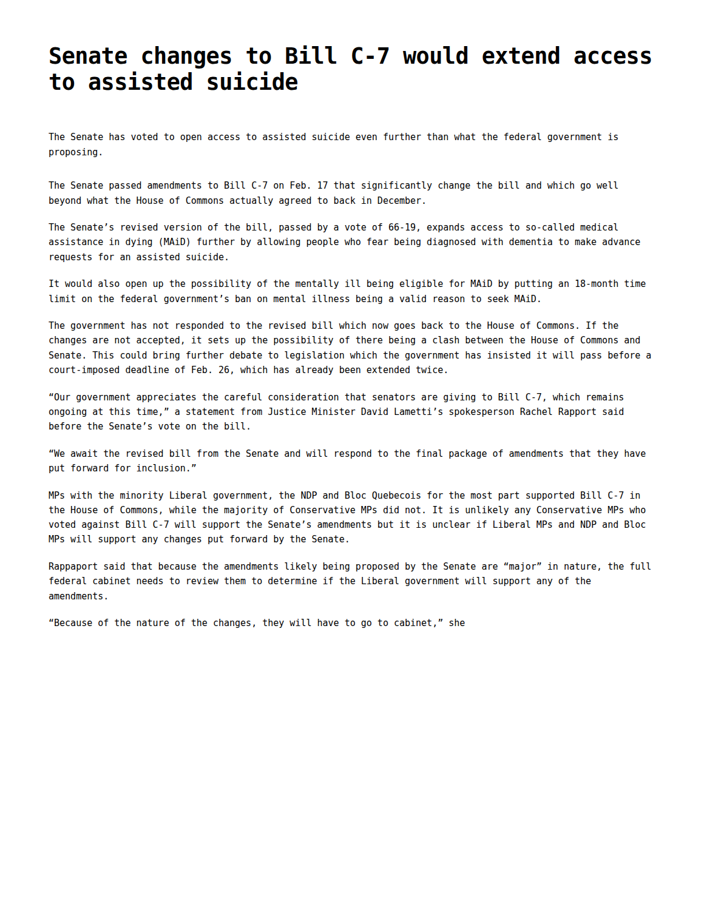Senate changes to Bill C-7 would extend access to assisted suicide
The Senate has voted to open access to assisted suicide even further than what the federal government is proposing.
The Senate passed amendments to Bill C-7 on Feb. 17 that significantly change the bill and which go well beyond what the House of Commons actually agreed to back in December.
The Senate’s revised version of the bill, passed by a vote of 66-19, expands access to so-called medical assistance in dying (MAiD) further by allowing people who fear being diagnosed with dementia to make advance requests for an assisted suicide.
It would also open up the possibility of the mentally ill being eligible for MAiD by putting an 18-month time limit on the federal government’s ban on mental illness being a valid reason to seek MAiD.
The government has not responded to the revised bill which now goes back to the House of Commons. If the changes are not accepted, it sets up the possibility of there being a clash between the House of Commons and Senate. This could bring further debate to legislation which the government has insisted it will pass before a court-imposed deadline of Feb. 26, which has already been extended twice.
“Our government appreciates the careful consideration that senators are giving to Bill C-7, which remains ongoing at this time,” a statement from Justice Minister David Lametti’s spokesperson Rachel Rapport said before the Senate’s vote on the bill.
“We await the revised bill from the Senate and will respond to the final package of amendments that they have put forward for inclusion.”
MPs with the minority Liberal government, the NDP and Bloc Quebecois for the most part supported Bill C-7 in the House of Commons, while the majority of Conservative MPs did not. It is unlikely any Conservative MPs who voted against Bill C-7 will support the Senate’s amendments but it is unclear if Liberal MPs and NDP and Bloc MPs will support any changes put forward by the Senate.
Rappaport said that because the amendments likely being proposed by the Senate are “major” in nature, the full federal cabinet needs to review them to determine if the Liberal government will support any of the amendments.
“Because of the nature of the changes, they will have to go to cabinet,” she